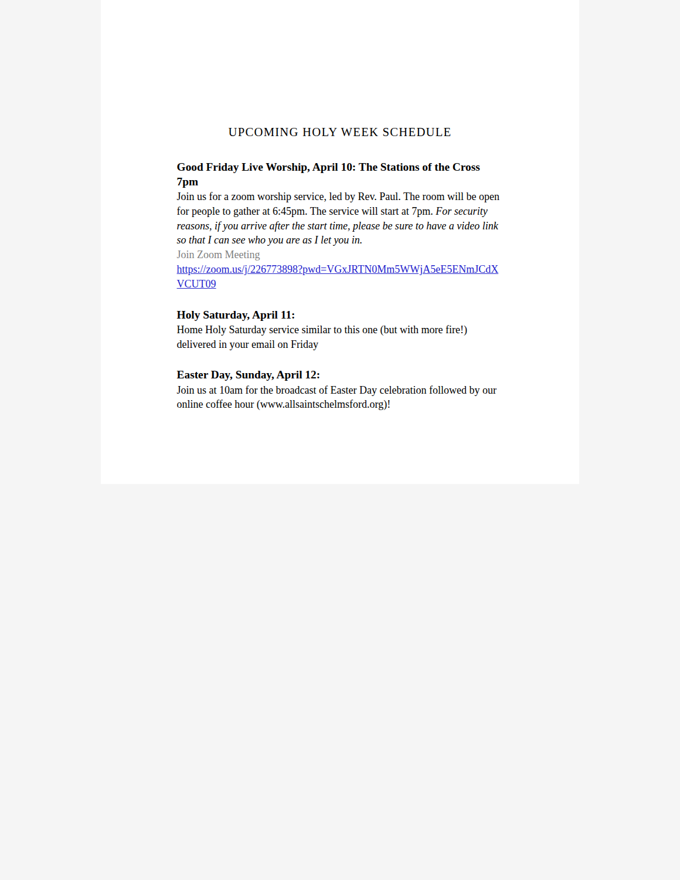UPCOMING HOLY WEEK SCHEDULE
Good Friday Live Worship, April 10: The Stations of the Cross 7pm
Join us for a zoom worship service, led by Rev. Paul. The room will be open for people to gather at 6:45pm. The service will start at 7pm. For security reasons, if you arrive after the start time, please be sure to have a video link so that I can see who you are as I let you in.
Join Zoom Meeting
https://zoom.us/j/226773898?pwd=VGxJRTN0Mm5WWjA5eE5ENmJCdXVCUT09
Holy Saturday, April 11:
Home Holy Saturday service similar to this one (but with more fire!) delivered in your email on Friday
Easter Day, Sunday, April 12:
Join us at 10am for the broadcast of Easter Day celebration followed by our online coffee hour (www.allsaintschelmsford.org)!